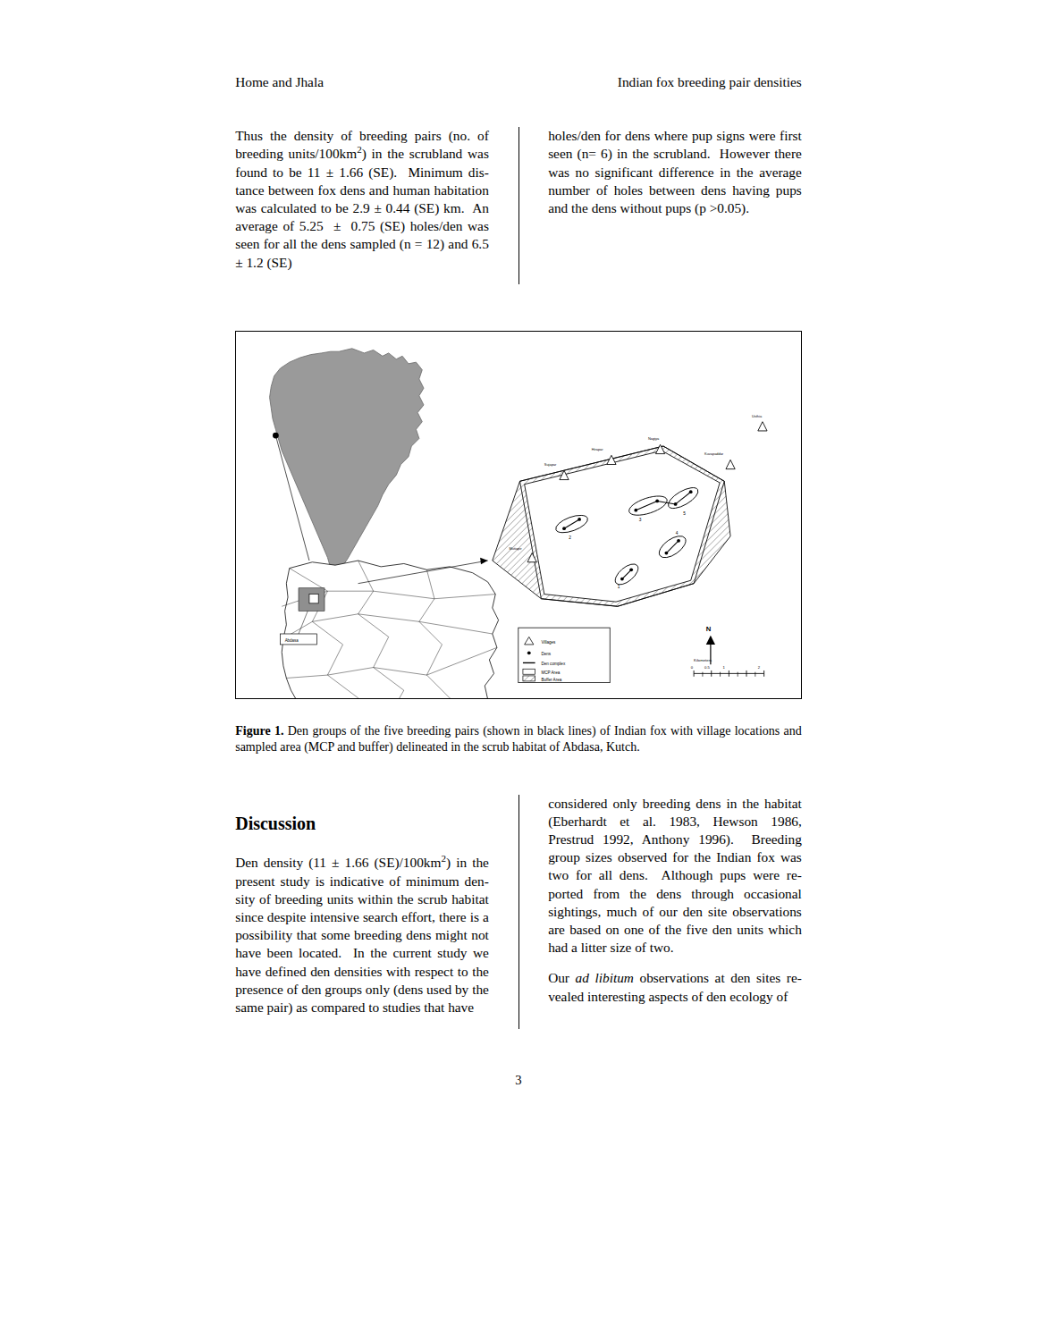Home and Jhala
Indian fox breeding pair densities
Thus the density of breeding pairs (no. of breeding units/100km2) in the scrubland was found to be 11 ± 1.66 (SE). Minimum distance between fox dens and human habitation was calculated to be 2.9 ± 0.44 (SE) km. An average of 5.25 ± 0.75 (SE) holes/den was seen for all the dens sampled (n = 12) and 6.5 ± 1.2 (SE)
holes/den for dens where pup signs were first seen (n= 6) in the scrubland. However there was no significant difference in the average number of holes between dens having pups and the dens without pups (p >0.05).
Abdasa Usthia Nagiya Hirapar Kuvapaddar Sujapar Mutiapir 3 5 2 4 1 Villages Dens Den complex MCP Area Buffer Area N Kilometers 0 0.5 1 2
Figure 1. Den groups of the five breeding pairs (shown in black lines) of Indian fox with village locations and sampled area (MCP and buffer) delineated in the scrub habitat of Abdasa, Kutch.
Discussion
Den density (11 ± 1.66 (SE)/100km2) in the present study is indicative of minimum density of breeding units within the scrub habitat since despite intensive search effort, there is a possibility that some breeding dens might not have been located. In the current study we have defined den densities with respect to the presence of den groups only (dens used by the same pair) as compared to studies that have
considered only breeding dens in the habitat (Eberhardt et al. 1983, Hewson 1986, Prestrud 1992, Anthony 1996). Breeding group sizes observed for the Indian fox was two for all dens. Although pups were reported from the dens through occasional sightings, much of our den site observations are based on one of the five den units which had a litter size of two.
Our ad libitum observations at den sites revealed interesting aspects of den ecology of
3